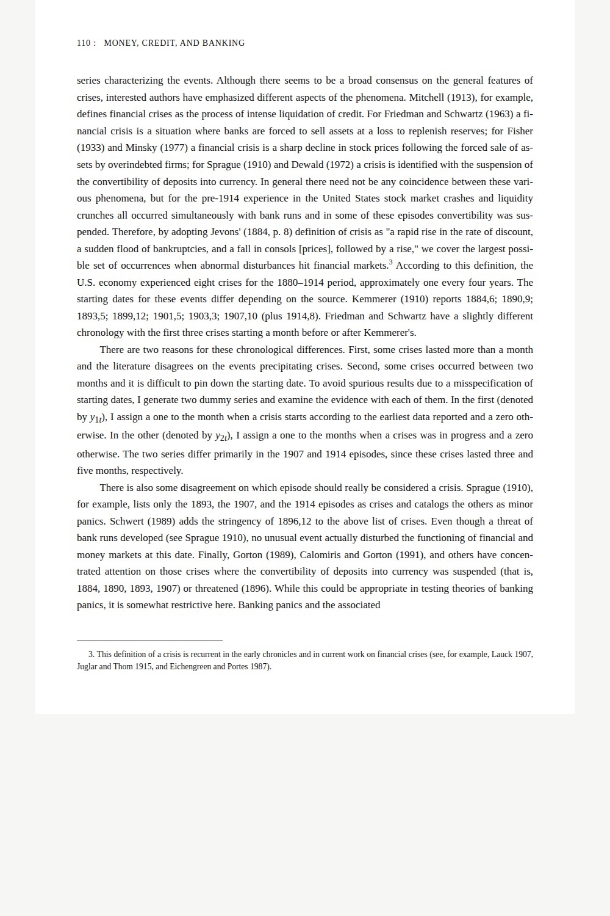110 : MONEY, CREDIT, AND BANKING
series characterizing the events. Although there seems to be a broad consensus on the general features of crises, interested authors have emphasized different aspects of the phenomena. Mitchell (1913), for example, defines financial crises as the process of intense liquidation of credit. For Friedman and Schwartz (1963) a financial crisis is a situation where banks are forced to sell assets at a loss to replenish reserves; for Fisher (1933) and Minsky (1977) a financial crisis is a sharp decline in stock prices following the forced sale of assets by overindebted firms; for Sprague (1910) and Dewald (1972) a crisis is identified with the suspension of the convertibility of deposits into currency. In general there need not be any coincidence between these various phenomena, but for the pre-1914 experience in the United States stock market crashes and liquidity crunches all occurred simultaneously with bank runs and in some of these episodes convertibility was suspended. Therefore, by adopting Jevons' (1884, p. 8) definition of crisis as "a rapid rise in the rate of discount, a sudden flood of bankruptcies, and a fall in consols [prices], followed by a rise," we cover the largest possible set of occurrences when abnormal disturbances hit financial markets.3 According to this definition, the U.S. economy experienced eight crises for the 1880–1914 period, approximately one every four years. The starting dates for these events differ depending on the source. Kemmerer (1910) reports 1884,6; 1890,9; 1893,5; 1899,12; 1901,5; 1903,3; 1907,10 (plus 1914,8). Friedman and Schwartz have a slightly different chronology with the first three crises starting a month before or after Kemmerer's.
There are two reasons for these chronological differences. First, some crises lasted more than a month and the literature disagrees on the events precipitating crises. Second, some crises occurred between two months and it is difficult to pin down the starting date. To avoid spurious results due to a misspecification of starting dates, I generate two dummy series and examine the evidence with each of them. In the first (denoted by y1t), I assign a one to the month when a crisis starts according to the earliest data reported and a zero otherwise. In the other (denoted by y2t), I assign a one to the months when a crises was in progress and a zero otherwise. The two series differ primarily in the 1907 and 1914 episodes, since these crises lasted three and five months, respectively.
There is also some disagreement on which episode should really be considered a crisis. Sprague (1910), for example, lists only the 1893, the 1907, and the 1914 episodes as crises and catalogs the others as minor panics. Schwert (1989) adds the stringency of 1896,12 to the above list of crises. Even though a threat of bank runs developed (see Sprague 1910), no unusual event actually disturbed the functioning of financial and money markets at this date. Finally, Gorton (1989), Calomiris and Gorton (1991), and others have concentrated attention on those crises where the convertibility of deposits into currency was suspended (that is, 1884, 1890, 1893, 1907) or threatened (1896). While this could be appropriate in testing theories of banking panics, it is somewhat restrictive here. Banking panics and the associated
3. This definition of a crisis is recurrent in the early chronicles and in current work on financial crises (see, for example, Lauck 1907, Juglar and Thom 1915, and Eichengreen and Portes 1987).